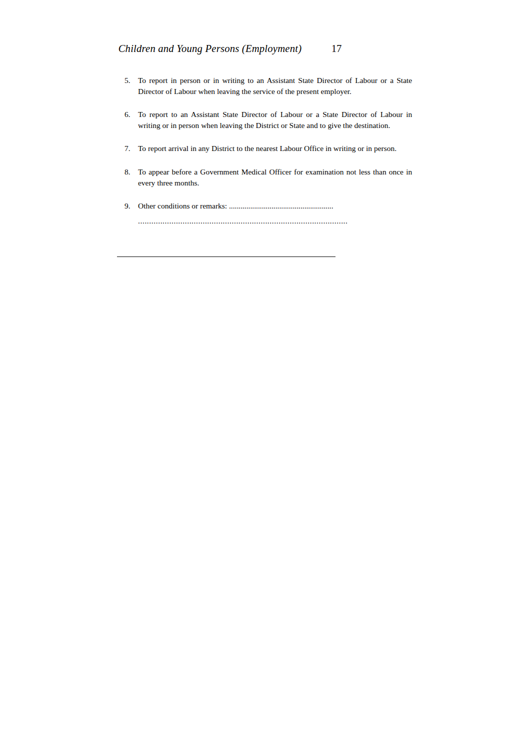Children and Young Persons (Employment) 17
5. To report in person or in writing to an Assistant State Director of Labour or a State Director of Labour when leaving the service of the present employer.
6. To report to an Assistant State Director of Labour or a State Director of Labour in writing or in person when leaving the District or State and to give the destination.
7. To report arrival in any District to the nearest Labour Office in writing or in person.
8. To appear before a Government Medical Officer for examination not less than once in every three months.
9. Other conditions or remarks: ...................................................... ..............................................................................................